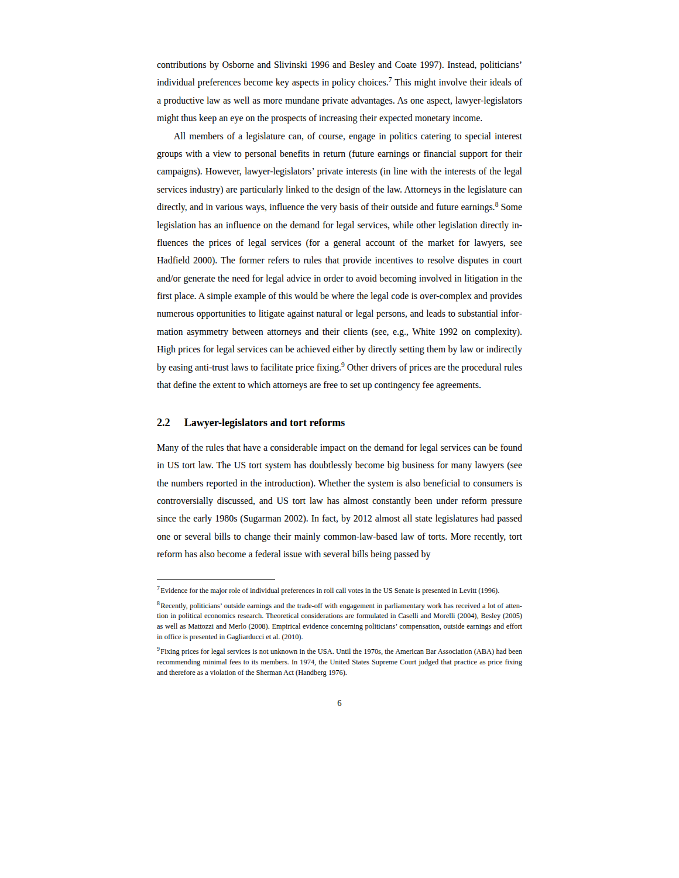contributions by Osborne and Slivinski 1996 and Besley and Coate 1997). Instead, politicians’ individual preferences become key aspects in policy choices.7 This might involve their ideals of a productive law as well as more mundane private advantages. As one aspect, lawyer-legislators might thus keep an eye on the prospects of increasing their expected monetary income.
All members of a legislature can, of course, engage in politics catering to special interest groups with a view to personal benefits in return (future earnings or financial support for their campaigns). However, lawyer-legislators’ private interests (in line with the interests of the legal services industry) are particularly linked to the design of the law. Attorneys in the legislature can directly, and in various ways, influence the very basis of their outside and future earnings.8 Some legislation has an influence on the demand for legal services, while other legislation directly influences the prices of legal services (for a general account of the market for lawyers, see Hadfield 2000). The former refers to rules that provide incentives to resolve disputes in court and/or generate the need for legal advice in order to avoid becoming involved in litigation in the first place. A simple example of this would be where the legal code is over-complex and provides numerous opportunities to litigate against natural or legal persons, and leads to substantial information asymmetry between attorneys and their clients (see, e.g., White 1992 on complexity). High prices for legal services can be achieved either by directly setting them by law or indirectly by easing anti-trust laws to facilitate price fixing.9 Other drivers of prices are the procedural rules that define the extent to which attorneys are free to set up contingency fee agreements.
2.2 Lawyer-legislators and tort reforms
Many of the rules that have a considerable impact on the demand for legal services can be found in US tort law. The US tort system has doubtlessly become big business for many lawyers (see the numbers reported in the introduction). Whether the system is also beneficial to consumers is controversially discussed, and US tort law has almost constantly been under reform pressure since the early 1980s (Sugarman 2002). In fact, by 2012 almost all state legislatures had passed one or several bills to change their mainly common-law-based law of torts. More recently, tort reform has also become a federal issue with several bills being passed by
7 Evidence for the major role of individual preferences in roll call votes in the US Senate is presented in Levitt (1996).
8 Recently, politicians’ outside earnings and the trade-off with engagement in parliamentary work has received a lot of attention in political economics research. Theoretical considerations are formulated in Caselli and Morelli (2004), Besley (2005) as well as Mattozzi and Merlo (2008). Empirical evidence concerning politicians’ compensation, outside earnings and effort in office is presented in Gagliarducci et al. (2010).
9 Fixing prices for legal services is not unknown in the USA. Until the 1970s, the American Bar Association (ABA) had been recommending minimal fees to its members. In 1974, the United States Supreme Court judged that practice as price fixing and therefore as a violation of the Sherman Act (Handberg 1976).
6